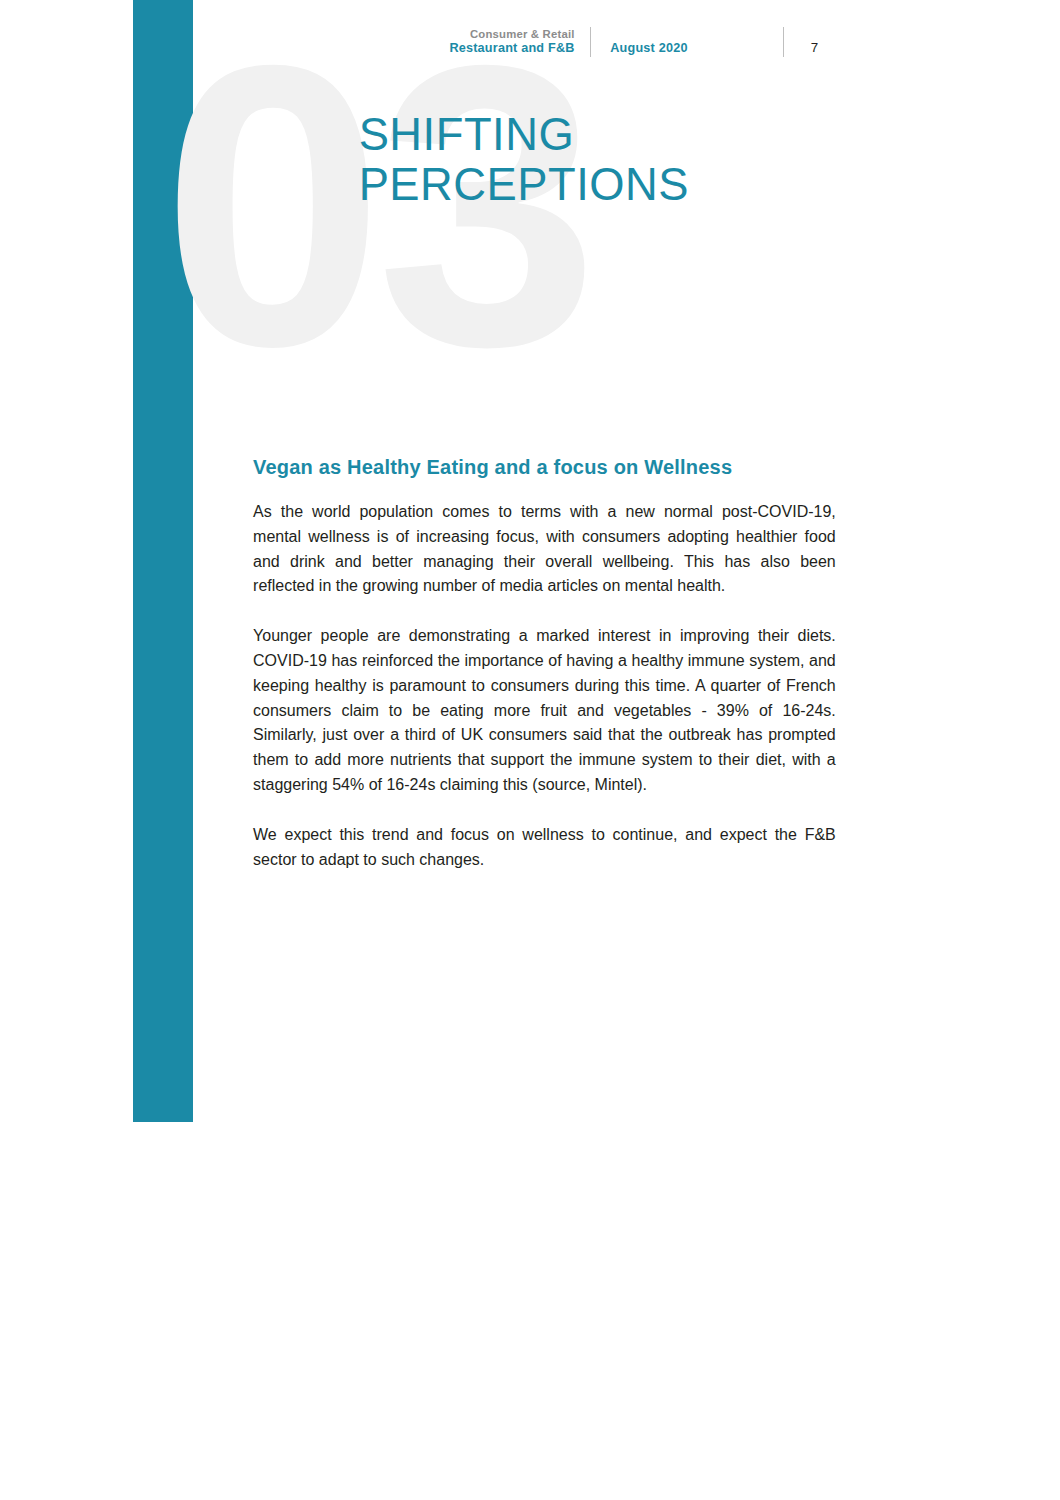Consumer & Retail
Restaurant and F&B
August 2020
7
03
SHIFTING
PERCEPTIONS
Vegan as Healthy Eating and a focus on Wellness
As the world population comes to terms with a new normal post-COVID-19, mental wellness is of increasing focus, with consumers adopting healthier food and drink and better managing their overall wellbeing. This has also been reflected in the growing number of media articles on mental health.
Younger people are demonstrating a marked interest in improving their diets. COVID-19 has reinforced the importance of having a healthy immune system, and keeping healthy is paramount to consumers during this time. A quarter of French consumers claim to be eating more fruit and vegetables - 39% of 16-24s. Similarly, just over a third of UK consumers said that the outbreak has prompted them to add more nutrients that support the immune system to their diet, with a staggering 54% of 16-24s claiming this (source, Mintel).
We expect this trend and focus on wellness to continue, and expect the F&B sector to adapt to such changes.